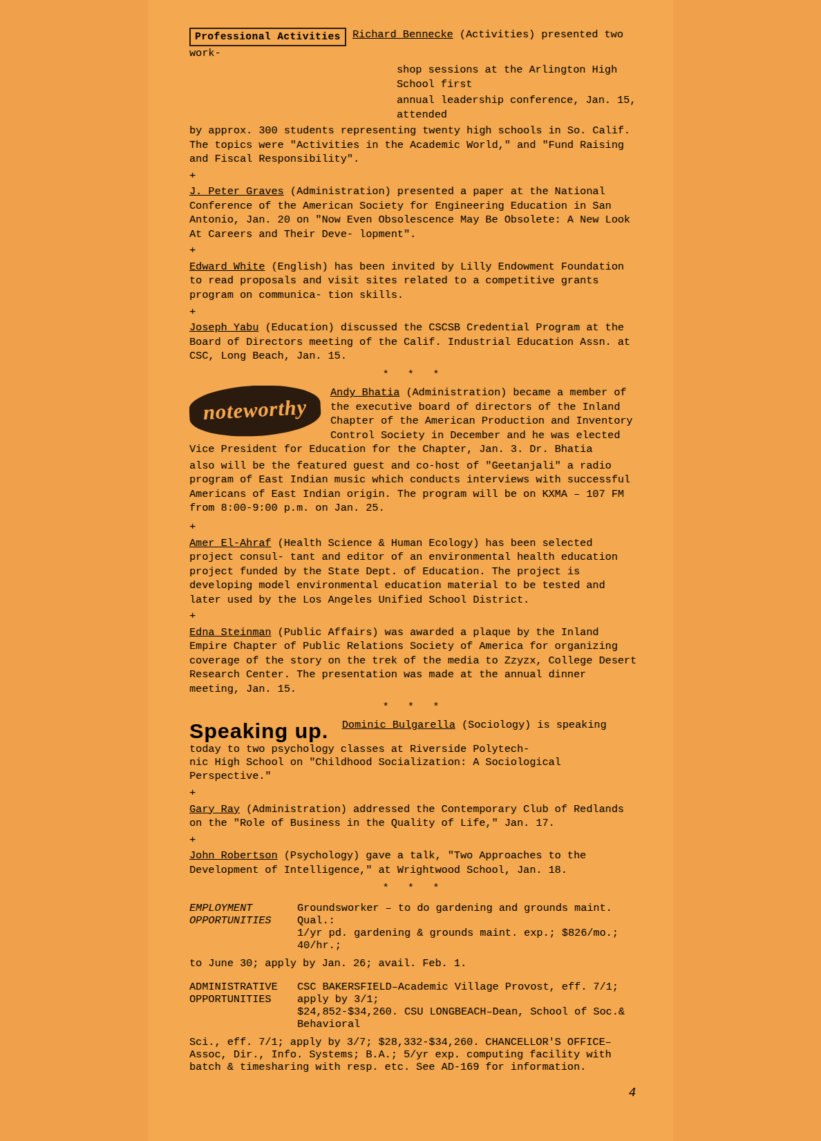Professional Activities Richard Bennecke (Activities) presented two work-
shop sessions at the Arlington High School first
annual leadership conference, Jan. 15, attended
by approx. 300 students representing twenty high schools in So. Calif. The topics were "Activities in the Academic World," and "Fund Raising and Fiscal Responsibility".
+
J. Peter Graves (Administration) presented a paper at the National Conference of the American Society for Engineering Education in San Antonio, Jan. 20 on "Now Even Obsolescence May Be Obsolete: A New Look At Careers and Their Deve- lopment".
+
Edward White (English) has been invited by Lilly Endowment Foundation to read proposals and visit sites related to a competitive grants program on communica- tion skills.
+
Joseph Yabu (Education) discussed the CSCSB Credential Program at the Board of Directors meeting of the Calif. Industrial Education Assn. at CSC, Long Beach, Jan. 15.
* * *
noteworthy
Andy Bhatia (Administration) became a member of the executive board of directors of the Inland Chapter of the American Production and Inventory Control Society in December and he was elected Vice President for Education for the Chapter, Jan. 3. Dr. Bhatia
also will be the featured guest and co-host of "Geetanjali" a radio program of East Indian music which conducts interviews with successful Americans of East Indian origin. The program will be on KXMA – 107 FM from 8:00-9:00 p.m. on Jan. 25.
+
Amer El-Ahraf (Health Science & Human Ecology) has been selected project consul- tant and editor of an environmental health education project funded by the State Dept. of Education. The project is developing model environmental education material to be tested and later used by the Los Angeles Unified School District.
+
Edna Steinman (Public Affairs) was awarded a plaque by the Inland Empire Chapter of Public Relations Society of America for organizing coverage of the story on the trek of the media to Zzyzx, College Desert Research Center. The presentation was made at the annual dinner meeting, Jan. 15.
* * *
Speaking up. Dominic Bulgarella (Sociology) is speaking today to two psychology classes at Riverside Polytech-
nic High School on "Childhood Socialization: A Sociological Perspective."
+
Gary Ray (Administration) addressed the Contemporary Club of Redlands on the "Role of Business in the Quality of Life," Jan. 17.
+
John Robertson (Psychology) gave a talk, "Two Approaches to the Development of Intelligence," at Wrightwood School, Jan. 18.
* * *
| EMPLOYMENT OPPORTUNITIES | Groundsworker – to do gardening and grounds maint. Qual.: 1/yr pd. gardening & grounds maint. exp.; $826/mo.; 40/hr.; |
| to June 30; apply by Jan. 26; avail. Feb. 1. |
| ADMINISTRATIVE OPPORTUNITIES | CSC BAKERSFIELD–Academic Village Provost, eff. 7/1; apply by 3/1; $24,852-$34,260. CSU LONGBEACH–Dean, School of Soc.& Behavioral |
| Sci., eff. 7/1; apply by 3/7; $28,332-$34,260. CHANCELLOR'S OFFICE–Assoc, Dir., Info. Systems; B.A.; 5/yr exp. computing facility with batch & timesharing with resp. etc. See AD-169 for information. |
4